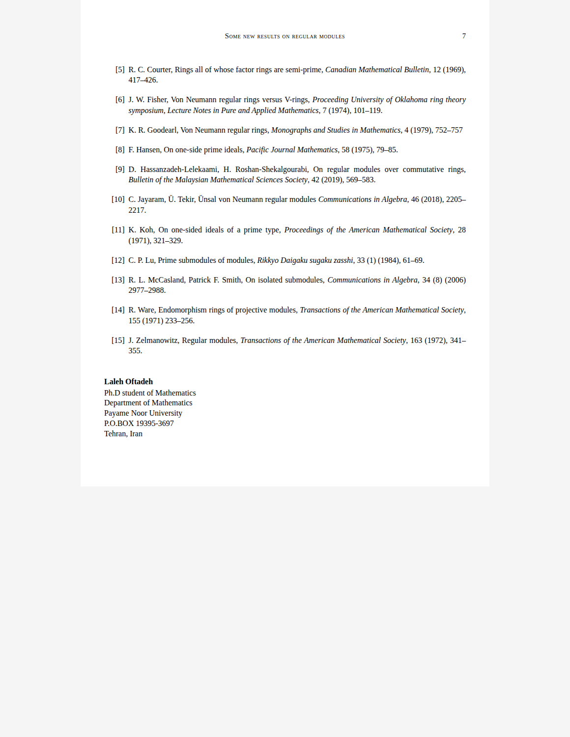Some new results on regular modules 7
[5] R. C. Courter, Rings all of whose factor rings are semi-prime, Canadian Mathematical Bulletin, 12 (1969), 417–426.
[6] J. W. Fisher, Von Neumann regular rings versus V-rings, Proceeding University of Oklahoma ring theory symposium, Lecture Notes in Pure and Applied Mathematics, 7 (1974), 101–119.
[7] K. R. Goodearl, Von Neumann regular rings, Monographs and Studies in Mathematics, 4 (1979), 752–757
[8] F. Hansen, On one-side prime ideals, Pacific Journal Mathematics, 58 (1975), 79–85.
[9] D. Hassanzadeh-Lelekaami, H. Roshan-Shekalgourabi, On regular modules over commutative rings, Bulletin of the Malaysian Mathematical Sciences Society, 42 (2019), 569–583.
[10] C. Jayaram, Ü. Tekir, Ünsal von Neumann regular modules Communications in Algebra, 46 (2018), 2205–2217.
[11] K. Koh, On one-sided ideals of a prime type, Proceedings of the American Mathematical Society, 28 (1971), 321–329.
[12] C. P. Lu, Prime submodules of modules, Rikkyo Daigaku sugaku zasshi, 33 (1) (1984), 61–69.
[13] R. L. McCasland, Patrick F. Smith, On isolated submodules, Communications in Algebra, 34 (8) (2006) 2977–2988.
[14] R. Ware, Endomorphism rings of projective modules, Transactions of the American Mathematical Society, 155 (1971) 233–256.
[15] J. Zelmanowitz, Regular modules, Transactions of the American Mathematical Society, 163 (1972), 341–355.
Laleh Oftadeh
Ph.D student of Mathematics
Department of Mathematics
Payame Noor University
P.O.BOX 19395-3697
Tehran, Iran